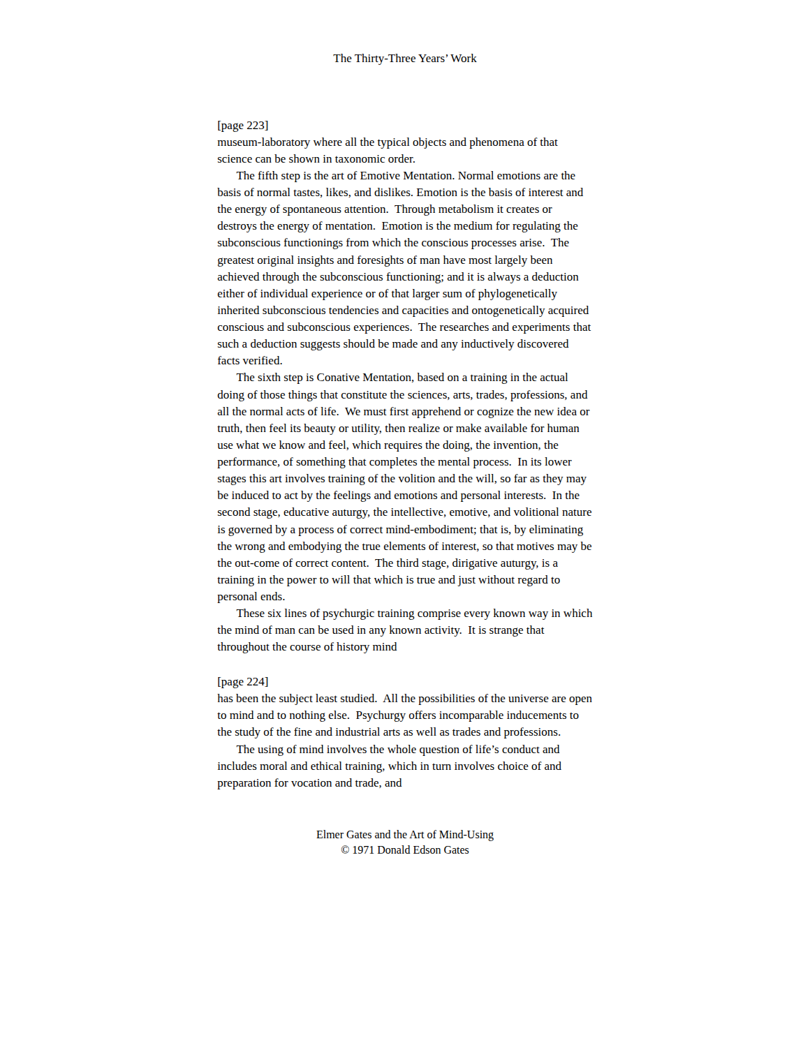The Thirty-Three Years’ Work
[page 223]
museum-laboratory where all the typical objects and phenomena of that science can be shown in taxonomic order.
The fifth step is the art of Emotive Mentation. Normal emotions are the basis of normal tastes, likes, and dislikes. Emotion is the basis of interest and the energy of spontaneous attention. Through metabolism it creates or destroys the energy of mentation. Emotion is the medium for regulating the subconscious functionings from which the conscious processes arise. The greatest original insights and foresights of man have most largely been achieved through the subconscious functioning; and it is always a deduction either of individual experience or of that larger sum of phylogenetically inherited subconscious tendencies and capacities and ontogenetically acquired conscious and subconscious experiences. The researches and experiments that such a deduction suggests should be made and any inductively discovered facts verified.
The sixth step is Conative Mentation, based on a training in the actual doing of those things that constitute the sciences, arts, trades, professions, and all the normal acts of life. We must first apprehend or cognize the new idea or truth, then feel its beauty or utility, then realize or make available for human use what we know and feel, which requires the doing, the invention, the performance, of something that completes the mental process. In its lower stages this art involves training of the volition and the will, so far as they may be induced to act by the feelings and emotions and personal interests. In the second stage, educative auturgy, the intellective, emotive, and volitional nature is governed by a process of correct mind-embodiment; that is, by eliminating the wrong and embodying the true elements of interest, so that motives may be the out-come of correct content. The third stage, dirigative auturgy, is a training in the power to will that which is true and just without regard to personal ends.
These six lines of psychurgic training comprise every known way in which the mind of man can be used in any known activity. It is strange that throughout the course of history mind
[page 224]
has been the subject least studied. All the possibilities of the universe are open to mind and to nothing else. Psychurgy offers incomparable inducements to the study of the fine and industrial arts as well as trades and professions.
The using of mind involves the whole question of life’s conduct and includes moral and ethical training, which in turn involves choice of and preparation for vocation and trade, and
Elmer Gates and the Art of Mind-Using
© 1971 Donald Edson Gates